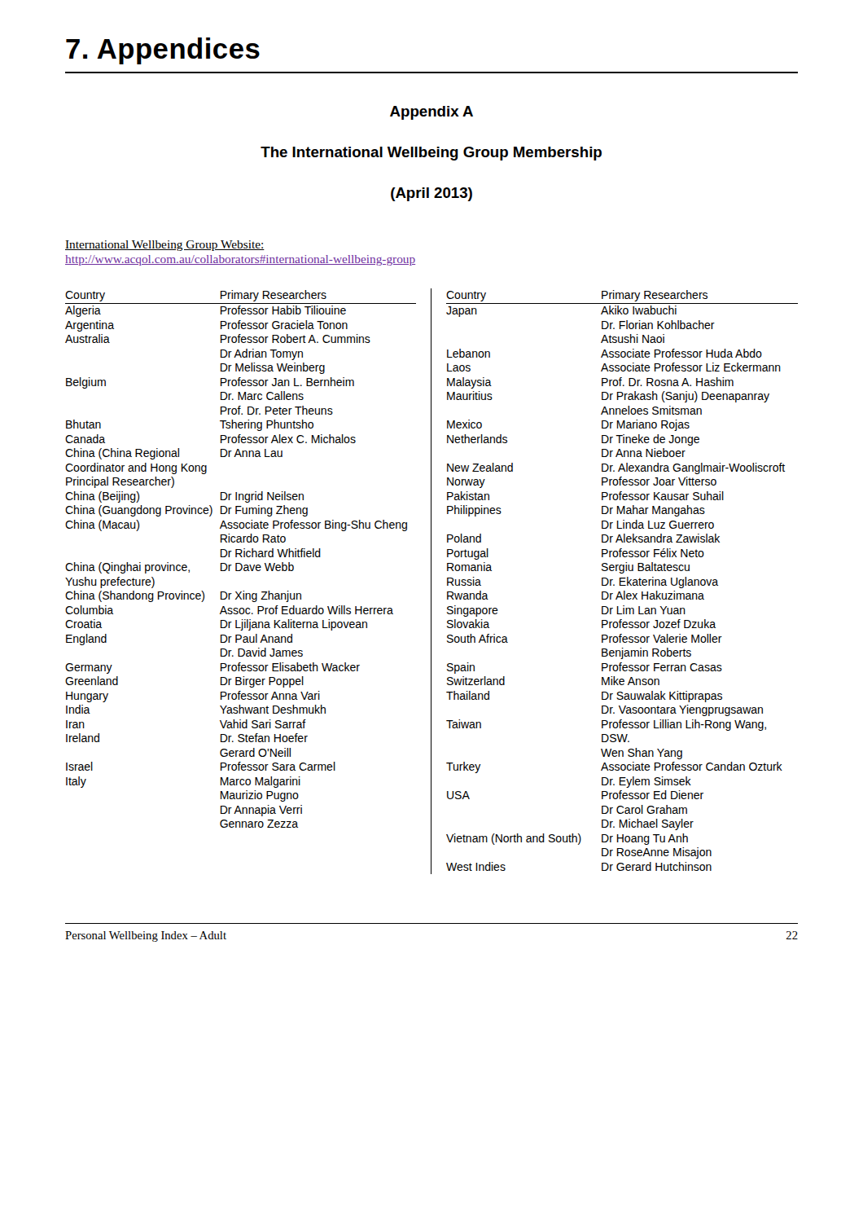7. Appendices
Appendix A
The International Wellbeing Group Membership
(April 2013)
International Wellbeing Group Website:
http://www.acqol.com.au/collaborators#international-wellbeing-group
| Country | Primary Researchers |
| --- | --- |
| Algeria | Professor Habib Tiliouine |
| Argentina | Professor Graciela Tonon |
| Australia | Professor Robert A. Cummins |
| | Dr Adrian Tomyn |
| | Dr Melissa Weinberg |
| Belgium | Professor Jan L. Bernheim |
| | Dr. Marc Callens |
| | Prof. Dr. Peter Theuns |
| Bhutan | Tshering Phuntsho |
| Canada | Professor Alex C. Michalos |
| China (China Regional Coordinator and Hong Kong Principal Researcher) | Dr Anna Lau |
| China (Beijing) | Dr Ingrid Neilsen |
| China (Guangdong Province) | Dr Fuming Zheng |
| China (Macau) | Associate Professor Bing-Shu Cheng |
| | Ricardo Rato |
| | Dr Richard Whitfield |
| China (Qinghai province, Yushu prefecture) | Dr Dave Webb |
| China (Shandong Province) | Dr Xing Zhanjun |
| Columbia | Assoc. Prof Eduardo Wills Herrera |
| Croatia | Dr Ljiljana Kaliterna Lipovean |
| England | Dr Paul Anand |
| | Dr. David James |
| Germany | Professor Elisabeth Wacker |
| Greenland | Dr Birger Poppel |
| Hungary | Professor Anna Vari |
| India | Yashwant Deshmukh |
| Iran | Vahid Sari Sarraf |
| Ireland | Dr. Stefan Hoefer |
| | Gerard O'Neill |
| Israel | Professor Sara Carmel |
| Italy | Marco Malgarini |
| | Maurizio Pugno |
| | Dr Annapia Verri |
| | Gennaro Zezza |
| Country | Primary Researchers |
| --- | --- |
| Japan | Akiko Iwabuchi |
| | Dr. Florian Kohlbacher |
| | Atsushi Naoi |
| Lebanon | Associate Professor Huda Abdo |
| Laos | Associate Professor Liz Eckermann |
| Malaysia | Prof. Dr. Rosna A. Hashim |
| Mauritius | Dr Prakash (Sanju) Deenapanray |
| | Anneloes Smitsman |
| Mexico | Dr Mariano Rojas |
| Netherlands | Dr Tineke de Jonge |
| | Dr Anna Nieboer |
| New Zealand | Dr. Alexandra Ganglmair-Wooliscroft |
| Norway | Professor Joar Vitterso |
| Pakistan | Professor Kausar Suhail |
| Philippines | Dr Mahar Mangahas |
| | Dr Linda Luz Guerrero |
| Poland | Dr Aleksandra Zawislak |
| Portugal | Professor Félix Neto |
| Romania | Sergiu Baltatescu |
| Russia | Dr. Ekaterina Uglanova |
| Rwanda | Dr Alex Hakuzimana |
| Singapore | Dr Lim Lan Yuan |
| Slovakia | Professor Jozef Dzuka |
| South Africa | Professor Valerie Moller |
| | Benjamin Roberts |
| Spain | Professor Ferran Casas |
| Switzerland | Mike Anson |
| Thailand | Dr Sauwalak Kittiprapas |
| | Dr. Vasoontara Yiengprugsawan |
| Taiwan | Professor Lillian Lih-Rong Wang, DSW. |
| | Wen Shan Yang |
| Turkey | Associate Professor Candan Ozturk |
| | Dr. Eylem Simsek |
| USA | Professor Ed Diener |
| | Dr Carol Graham |
| | Dr. Michael Sayler |
| Vietnam (North and South) | Dr Hoang Tu Anh |
| | Dr RoseAnne Misajon |
| West Indies | Dr Gerard Hutchinson |
Personal Wellbeing Index – Adult 22